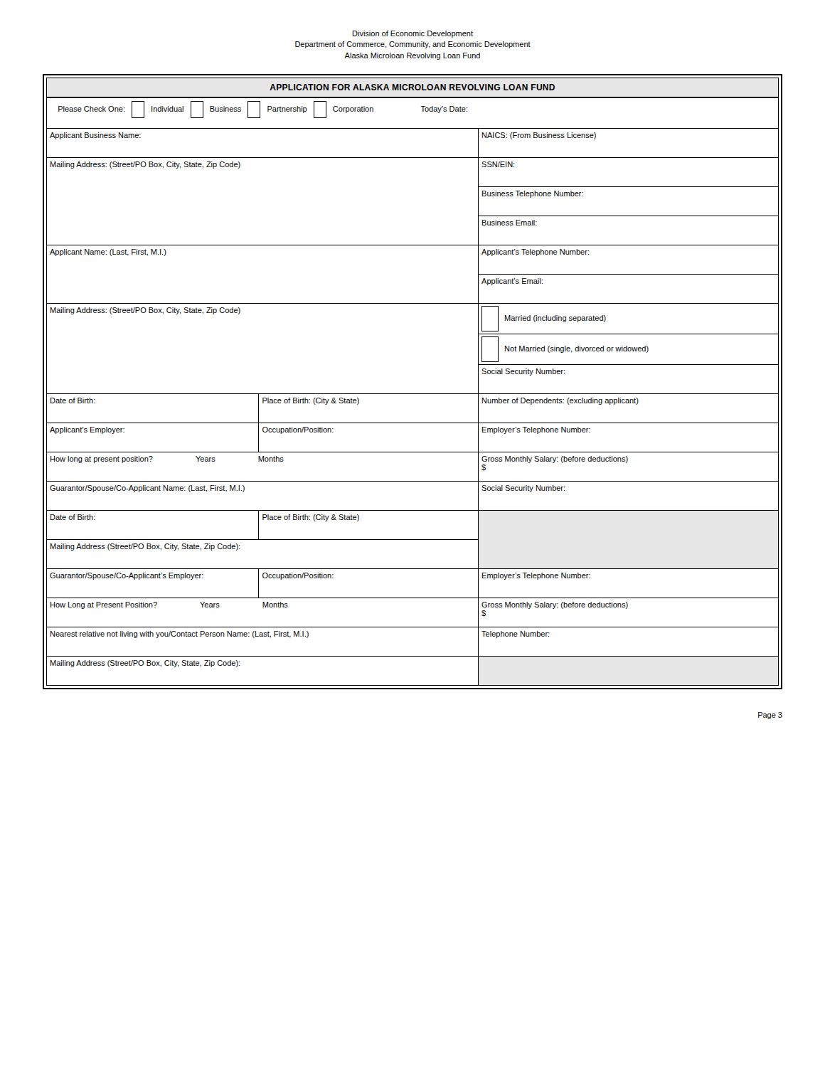Division of Economic Development
Department of Commerce, Community, and Economic Development
Alaska Microloan Revolving Loan Fund
APPLICATION FOR ALASKA MICROLOAN REVOLVING LOAN FUND
| Please Check One: Individual Business Partnership Corporation Today’s Date: |
| Applicant Business Name: | NAICS: (From Business License) |
| Mailing Address: (Street/PO Box, City, State, Zip Code) | SSN/EIN: |
| Business Telephone Number: |
| Business Email: |
| Applicant Name: (Last, First, M.I.) | Applicant’s Telephone Number: |
| Applicant’s Email: |
| Mailing Address: (Street/PO Box, City, State, Zip Code) | Married (including separated) |
| Not Married (single, divorced or widowed) |
| Social Security Number: |
| Date of Birth: | Place of Birth: (City & State) | Number of Dependents: (excluding applicant) |
| Applicant’s Employer: | Occupation/Position: | Employer’s Telephone Number: |
| How long at present position? Years Months | Gross Monthly Salary: (before deductions) $ |
| Guarantor/Spouse/Co-Applicant Name: (Last, First, M.I.) | Social Security Number: |
| Date of Birth: | Place of Birth: (City & State) | |
| Mailing Address (Street/PO Box, City, State, Zip Code): |
| Guarantor/Spouse/Co-Applicant’s Employer: | Occupation/Position: | Employer’s Telephone Number: |
| How Long at Present Position? Years Months | Gross Monthly Salary: (before deductions) $ |
| Nearest relative not living with you/Contact Person Name: (Last, First, M.I.) | Telephone Number: |
| Mailing Address (Street/PO Box, City, State, Zip Code): | |
Page 3